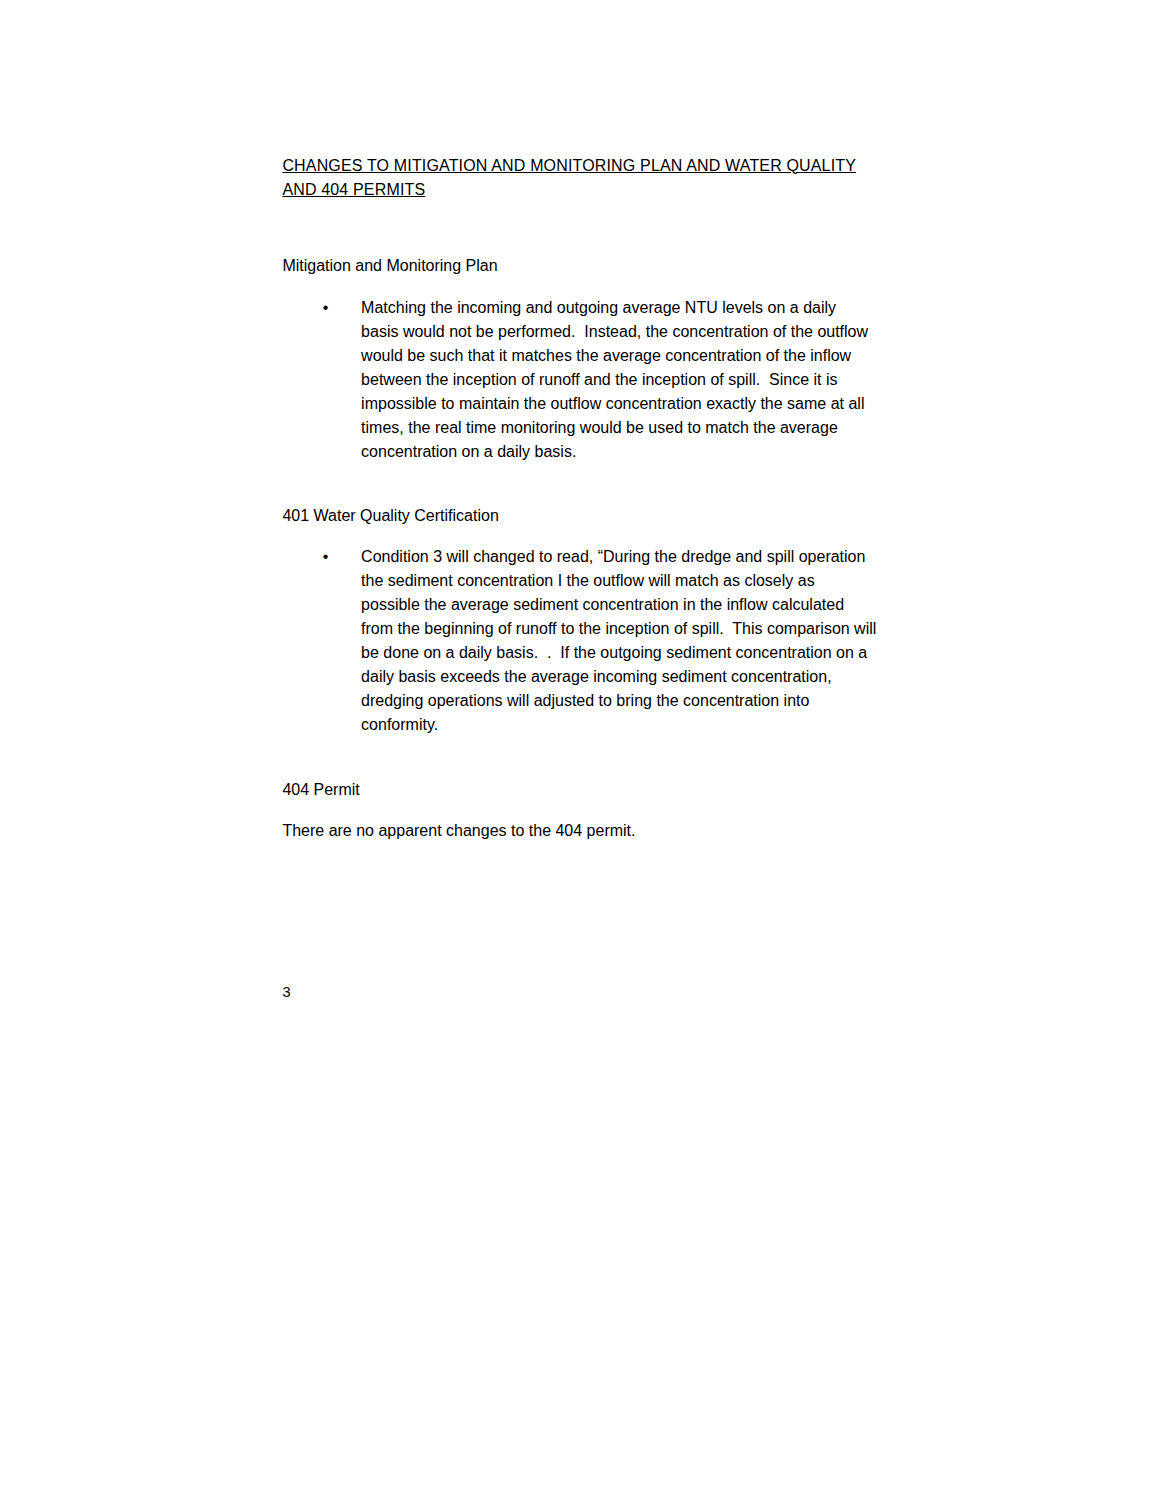CHANGES TO MITIGATION AND MONITORING PLAN AND WATER QUALITY AND 404 PERMITS
Mitigation and Monitoring Plan
Matching the incoming and outgoing average NTU levels on a daily basis would not be performed. Instead, the concentration of the outflow would be such that it matches the average concentration of the inflow between the inception of runoff and the inception of spill. Since it is impossible to maintain the outflow concentration exactly the same at all times, the real time monitoring would be used to match the average concentration on a daily basis.
401 Water Quality Certification
Condition 3 will changed to read, “During the dredge and spill operation the sediment concentration I the outflow will match as closely as possible the average sediment concentration in the inflow calculated from the beginning of runoff to the inception of spill. This comparison will be done on a daily basis. . If the outgoing sediment concentration on a daily basis exceeds the average incoming sediment concentration, dredging operations will adjusted to bring the concentration into conformity.
404 Permit
There are no apparent changes to the 404 permit.
3